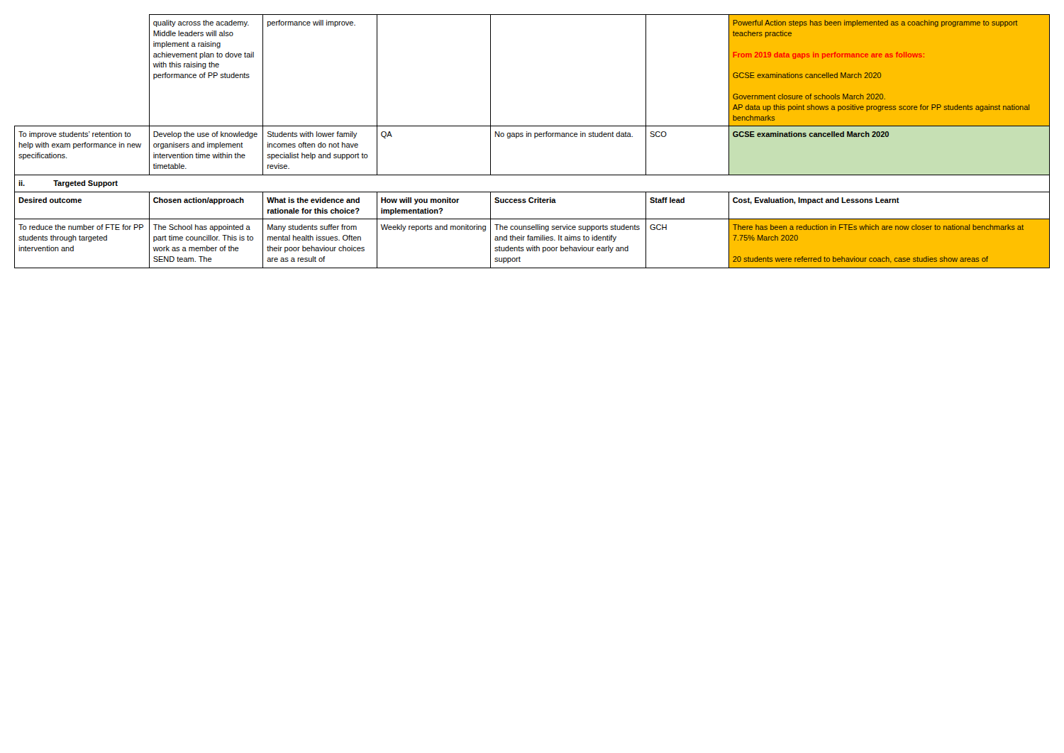| | quality across the academy. Middle leaders will also implement a raising achievement plan to dove tail with this raising the performance of PP students | performance will improve. | | | | Powerful Action steps has been implemented as a coaching programme to support teachers practice From 2019 data gaps in performance are as follows: GCSE examinations cancelled March 2020 Government closure of schools March 2020. AP data up this point shows a positive progress score for PP students against national benchmarks |
| To improve students’ retention to help with exam performance in new specifications. | Develop the use of knowledge organisers and implement intervention time within the timetable. | Students with lower family incomes often do not have specialist help and support to revise. | QA | No gaps in performance in student data. | SCO | GCSE examinations cancelled March 2020 |
| ii. Targeted Support |
| Desired outcome | Chosen action/approach | What is the evidence and rationale for this choice? | How will you monitor implementation? | Success Criteria | Staff lead | Cost, Evaluation, Impact and Lessons Learnt |
| To reduce the number of FTE for PP students through targeted intervention and | The School has appointed a part time councillor. This is to work as a member of the SEND team. The | Many students suffer from mental health issues. Often their poor behaviour choices are as a result of | Weekly reports and monitoring | The counselling service supports students and their families. It aims to identify students with poor behaviour early and support | GCH | There has been a reduction in FTEs which are now closer to national benchmarks at 7.75% March 2020 20 students were referred to behaviour coach, case studies show areas of |